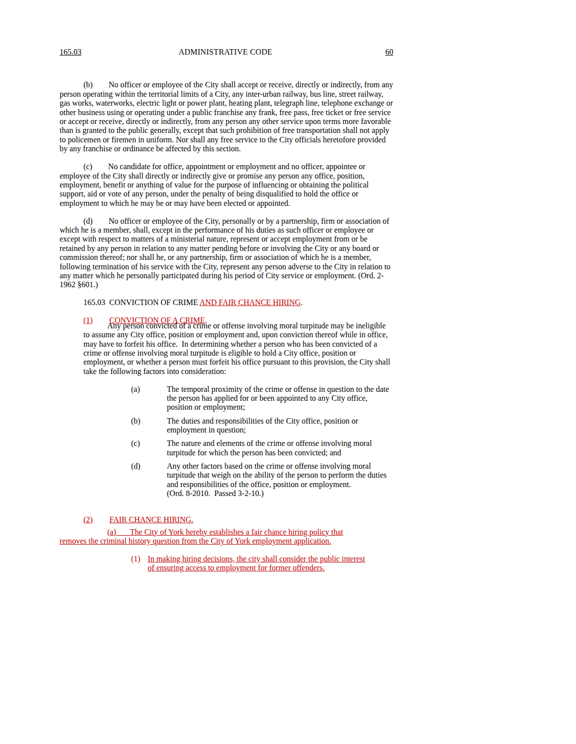165.03 ADMINISTRATIVE CODE 60
(b) No officer or employee of the City shall accept or receive, directly or indirectly, from any person operating within the territorial limits of a City, any inter-urban railway, bus line, street railway, gas works, waterworks, electric light or power plant, heating plant, telegraph line, telephone exchange or other business using or operating under a public franchise any frank, free pass, free ticket or free service or accept or receive, directly or indirectly, from any person any other service upon terms more favorable than is granted to the public generally, except that such prohibition of free transportation shall not apply to policemen or firemen in uniform. Nor shall any free service to the City officials heretofore provided by any franchise or ordinance be affected by this section.
(c) No candidate for office, appointment or employment and no officer, appointee or employee of the City shall directly or indirectly give or promise any person any office, position, employment, benefit or anything of value for the purpose of influencing or obtaining the political support, aid or vote of any person, under the penalty of being disqualified to hold the office or employment to which he may be or may have been elected or appointed.
(d) No officer or employee of the City, personally or by a partnership, firm or association of which he is a member, shall, except in the performance of his duties as such officer or employee or except with respect to matters of a ministerial nature, represent or accept employment from or be retained by any person in relation to any matter pending before or involving the City or any board or commission thereof; nor shall he, or any partnership, firm or association of which he is a member, following termination of his service with the City, represent any person adverse to the City in relation to any matter which he personally participated during his period of City service or employment. (Ord. 2-1962 §601.)
165.03 CONVICTION OF CRIME AND FAIR CHANCE HIRING.
(1) CONVICTION OF A CRIME.
Any person convicted of a crime or offense involving moral turpitude may be ineligible to assume any City office, position or employment and, upon conviction thereof while in office, may have to forfeit his office. In determining whether a person who has been convicted of a crime or offense involving moral turpitude is eligible to hold a City office, position or employment, or whether a person must forfeit his office pursuant to this provision, the City shall take the following factors into consideration:
| (a) | The temporal proximity of the crime or offense in question to the date the person has applied for or been appointed to any City office, position or employment; |
| (b) | The duties and responsibilities of the City office, position or employment in question; |
| (c) | The nature and elements of the crime or offense involving moral turpitude for which the person has been convicted; and |
| (d) | Any other factors based on the crime or offense involving moral turpitude that weigh on the ability of the person to perform the duties and responsibilities of the office, position or employment. (Ord. 8-2010. Passed 3-2-10.) |
(2) FAIR CHANCE HIRING.
(a) The City of York hereby establishes a fair chance hiring policy that
removes the criminal history question from the City of York employment application.
(1) In making hiring decisions, the city shall consider the public interest of ensuring access to employment for former offenders.